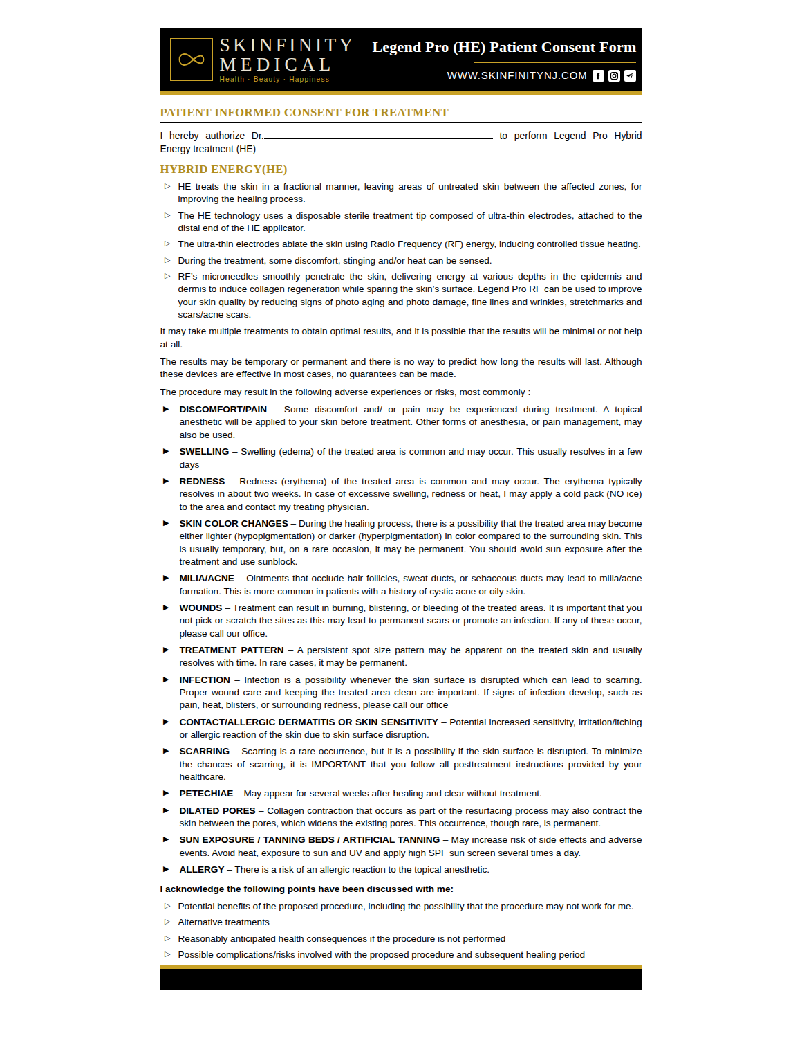SKINFINITY
MEDICAL
Health · Beauty · Happiness
Legend Pro (HE) Patient Consent Form
WWW.SKINFINITYNJ.COM
Patient Informed Consent for Treatment
I hereby authorize Dr. to perform Legend Pro Hybrid Energy treatment (HE)
HYBRID ENERGY(HE)
HE treats the skin in a fractional manner, leaving areas of untreated skin between the affected zones, for improving the healing process.
The HE technology uses a disposable sterile treatment tip composed of ultra-thin electrodes, attached to the distal end of the HE applicator.
The ultra-thin electrodes ablate the skin using Radio Frequency (RF) energy, inducing controlled tissue heating.
During the treatment, some discomfort, stinging and/or heat can be sensed.
RF’s microneedles smoothly penetrate the skin, delivering energy at various depths in the epidermis and dermis to induce collagen regeneration while sparing the skin’s surface. Legend Pro RF can be used to improve your skin quality by reducing signs of photo aging and photo damage, fine lines and wrinkles, stretchmarks and scars/acne scars.
It may take multiple treatments to obtain optimal results, and it is possible that the results will be minimal or not help at all.
The results may be temporary or permanent and there is no way to predict how long the results will last. Although these devices are effective in most cases, no guarantees can be made.
The procedure may result in the following adverse experiences or risks, most commonly :
DISCOMFORT/PAIN – Some discomfort and/ or pain may be experienced during treatment. A topical anesthetic will be applied to your skin before treatment. Other forms of anesthesia, or pain management, may also be used.
SWELLING – Swelling (edema) of the treated area is common and may occur. This usually resolves in a few days
REDNESS – Redness (erythema) of the treated area is common and may occur. The erythema typically resolves in about two weeks. In case of excessive swelling, redness or heat, I may apply a cold pack (NO ice) to the area and contact my treating physician.
SKIN COLOR CHANGES – During the healing process, there is a possibility that the treated area may become either lighter (hypopigmentation) or darker (hyperpigmentation) in color compared to the surrounding skin. This is usually temporary, but, on a rare occasion, it may be permanent. You should avoid sun exposure after the treatment and use sunblock.
MILIA/ACNE – Ointments that occlude hair follicles, sweat ducts, or sebaceous ducts may lead to milia/acne formation. This is more common in patients with a history of cystic acne or oily skin.
WOUNDS – Treatment can result in burning, blistering, or bleeding of the treated areas. It is important that you not pick or scratch the sites as this may lead to permanent scars or promote an infection. If any of these occur, please call our office.
TREATMENT PATTERN – A persistent spot size pattern may be apparent on the treated skin and usually resolves with time. In rare cases, it may be permanent.
INFECTION – Infection is a possibility whenever the skin surface is disrupted which can lead to scarring. Proper wound care and keeping the treated area clean are important. If signs of infection develop, such as pain, heat, blisters, or surrounding redness, please call our office
CONTACT/ALLERGIC DERMATITIS OR SKIN SENSITIVITY – Potential increased sensitivity, irritation/itching or allergic reaction of the skin due to skin surface disruption.
SCARRING – Scarring is a rare occurrence, but it is a possibility if the skin surface is disrupted. To minimize the chances of scarring, it is IMPORTANT that you follow all posttreatment instructions provided by your healthcare.
PETECHIAE – May appear for several weeks after healing and clear without treatment.
DILATED PORES – Collagen contraction that occurs as part of the resurfacing process may also contract the skin between the pores, which widens the existing pores. This occurrence, though rare, is permanent.
SUN EXPOSURE / TANNING BEDS / ARTIFICIAL TANNING – May increase risk of side effects and adverse events. Avoid heat, exposure to sun and UV and apply high SPF sun screen several times a day.
ALLERGY – There is a risk of an allergic reaction to the topical anesthetic.
I acknowledge the following points have been discussed with me:
Potential benefits of the proposed procedure, including the possibility that the procedure may not work for me.
Alternative treatments
Reasonably anticipated health consequences if the procedure is not performed
Possible complications/risks involved with the proposed procedure and subsequent healing period